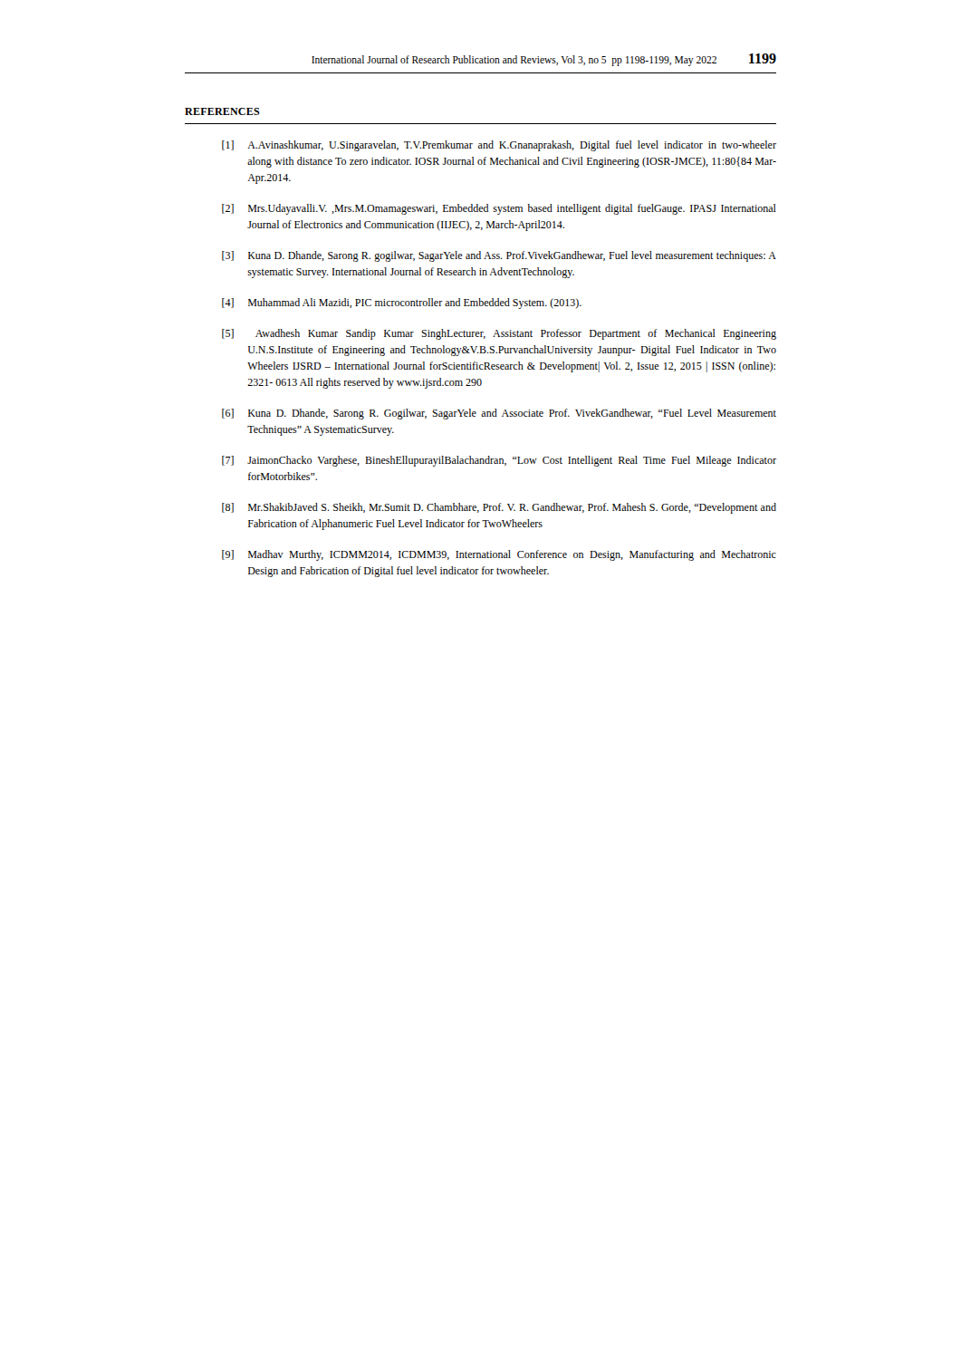International Journal of Research Publication and Reviews, Vol 3, no 5 pp 1198-1199, May 2022
1199
References
[1] A.Avinashkumar, U.Singaravelan, T.V.Premkumar and K.Gnanaprakash, Digital fuel level indicator in two-wheeler along with distance To zero indicator. IOSR Journal of Mechanical and Civil Engineering (IOSR-JMCE), 11:80{84 Mar- Apr.2014.
[2] Mrs.Udayavalli.V. ,Mrs.M.Omamageswari, Embedded system based intelligent digital fuelGauge. IPASJ International Journal of Electronics and Communication (IIJEC), 2, March-April2014.
[3] Kuna D. Dhande, Sarong R. gogilwar, SagarYele and Ass. Prof.VivekGandhewar, Fuel level measurement techniques: A systematic Survey. International Journal of Research in AdventTechnology.
[4] Muhammad Ali Mazidi, PIC microcontroller and Embedded System. (2013).
[5] Awadhesh Kumar Sandip Kumar SinghLecturer, Assistant Professor Department of Mechanical Engineering U.N.S.Institute of Engineering and Technology&V.B.S.PurvanchalUniversity Jaunpur- Digital Fuel Indicator in Two Wheelers IJSRD – International Journal forScientificResearch & Development| Vol. 2, Issue 12, 2015 | ISSN (online): 2321- 0613 All rights reserved by www.ijsrd.com 290
[6] Kuna D. Dhande, Sarong R. Gogilwar, SagarYele and Associate Prof. VivekGandhewar, “Fuel Level Measurement Techniques” A SystematicSurvey.
[7] JaimonChacko Varghese, BineshEllupurayilBalachandran, “Low Cost Intelligent Real Time Fuel Mileage Indicator forMotorbikes”.
[8] Mr.ShakibJaved S. Sheikh, Mr.Sumit D. Chambhare, Prof. V. R. Gandhewar, Prof. Mahesh S. Gorde, “Development and Fabrication of Alphanumeric Fuel Level Indicator for TwoWheelers
[9] Madhav Murthy, ICDMM2014, ICDMM39, International Conference on Design, Manufacturing and Mechatronic Design and Fabrication of Digital fuel level indicator for twowheeler.